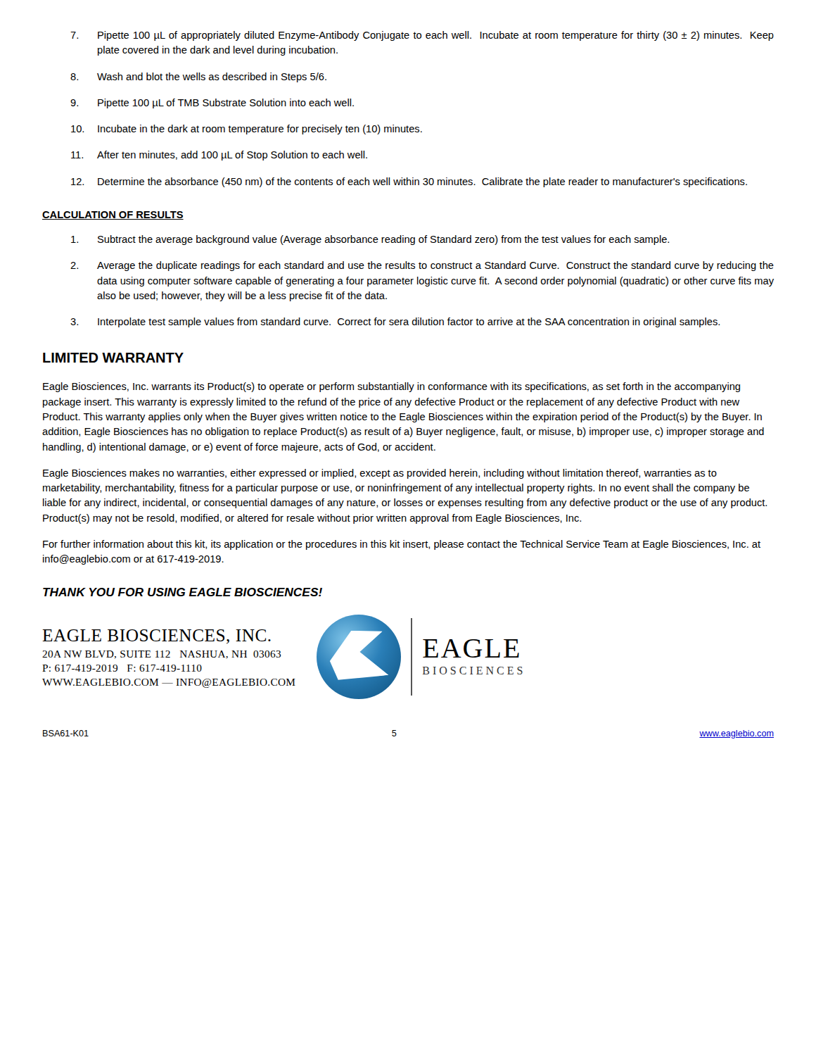Pipette 100 µL of appropriately diluted Enzyme-Antibody Conjugate to each well. Incubate at room temperature for thirty (30 ± 2) minutes. Keep plate covered in the dark and level during incubation.
Wash and blot the wells as described in Steps 5/6.
Pipette 100 µL of TMB Substrate Solution into each well.
Incubate in the dark at room temperature for precisely ten (10) minutes.
After ten minutes, add 100 µL of Stop Solution to each well.
Determine the absorbance (450 nm) of the contents of each well within 30 minutes. Calibrate the plate reader to manufacturer's specifications.
CALCULATION OF RESULTS
Subtract the average background value (Average absorbance reading of Standard zero) from the test values for each sample.
Average the duplicate readings for each standard and use the results to construct a Standard Curve. Construct the standard curve by reducing the data using computer software capable of generating a four parameter logistic curve fit. A second order polynomial (quadratic) or other curve fits may also be used; however, they will be a less precise fit of the data.
Interpolate test sample values from standard curve. Correct for sera dilution factor to arrive at the SAA concentration in original samples.
LIMITED WARRANTY
Eagle Biosciences, Inc. warrants its Product(s) to operate or perform substantially in conformance with its specifications, as set forth in the accompanying package insert. This warranty is expressly limited to the refund of the price of any defective Product or the replacement of any defective Product with new Product. This warranty applies only when the Buyer gives written notice to the Eagle Biosciences within the expiration period of the Product(s) by the Buyer. In addition, Eagle Biosciences has no obligation to replace Product(s) as result of a) Buyer negligence, fault, or misuse, b) improper use, c) improper storage and handling, d) intentional damage, or e) event of force majeure, acts of God, or accident.
Eagle Biosciences makes no warranties, either expressed or implied, except as provided herein, including without limitation thereof, warranties as to marketability, merchantability, fitness for a particular purpose or use, or noninfringement of any intellectual property rights. In no event shall the company be liable for any indirect, incidental, or consequential damages of any nature, or losses or expenses resulting from any defective product or the use of any product. Product(s) may not be resold, modified, or altered for resale without prior written approval from Eagle Biosciences, Inc.
For further information about this kit, its application or the procedures in this kit insert, please contact the Technical Service Team at Eagle Biosciences, Inc. at info@eaglebio.com or at 617-419-2019.
THANK YOU FOR USING EAGLE BIOSCIENCES!
EAGLE BIOSCIENCES, INC.
20A NW BLVD, SUITE 112 NASHUA, NH 03063
P: 617-419-2019 F: 617-419-1110
WWW.EAGLEBIO.COM — INFO@EAGLEBIO.COM
EAGLE
BIOSCIENCES
BSA61-K01 5 www.eaglebio.com